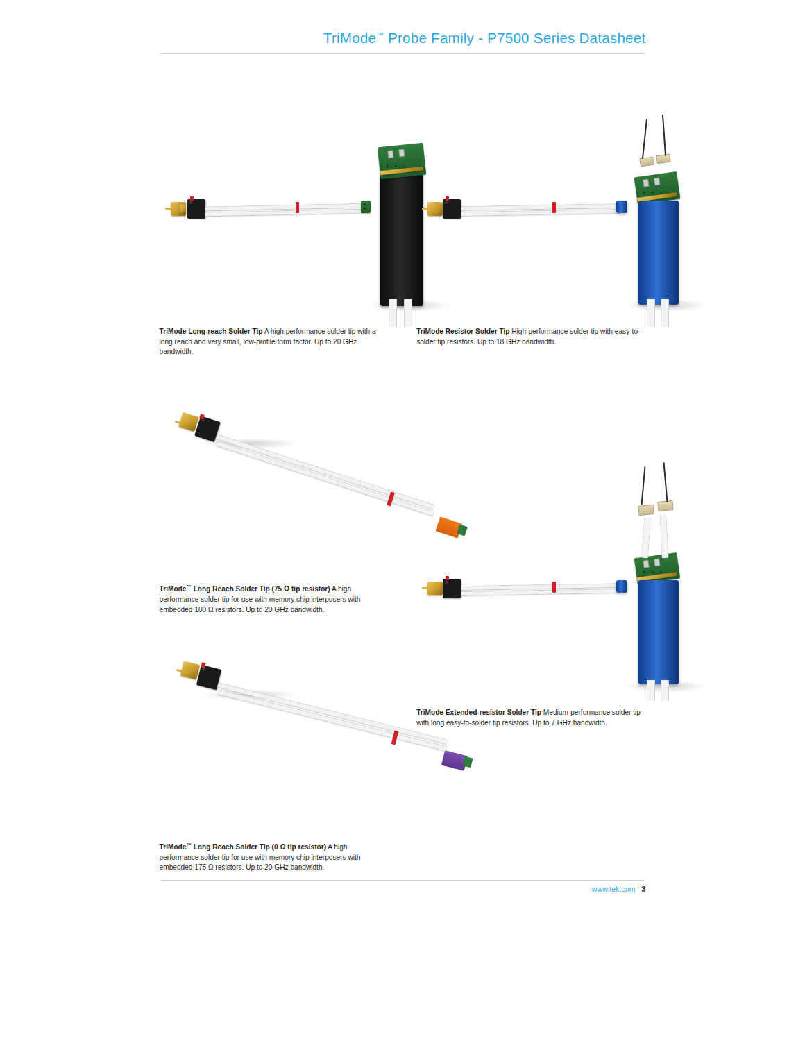TriMode™ Probe Family - P7500 Series Datasheet
TriMode Long-reach Solder Tip A high performance solder tip with a long reach and very small, low-profile form factor. Up to 20 GHz bandwidth.
TriMode™ Long Reach Solder Tip (75 Ω tip resistor) A high performance solder tip for use with memory chip interposers with embedded 100 Ω resistors. Up to 20 GHz bandwidth.
TriMode™ Long Reach Solder Tip (0 Ω tip resistor) A high performance solder tip for use with memory chip interposers with embedded 175 Ω resistors. Up to 20 GHz bandwidth.
TriMode Resistor Solder Tip High-performance solder tip with easy-to-solder tip resistors. Up to 18 GHz bandwidth.
TriMode Extended-resistor Solder Tip Medium-performance solder tip with long easy-to-solder tip resistors. Up to 7 GHz bandwidth.
www.tek.com 3